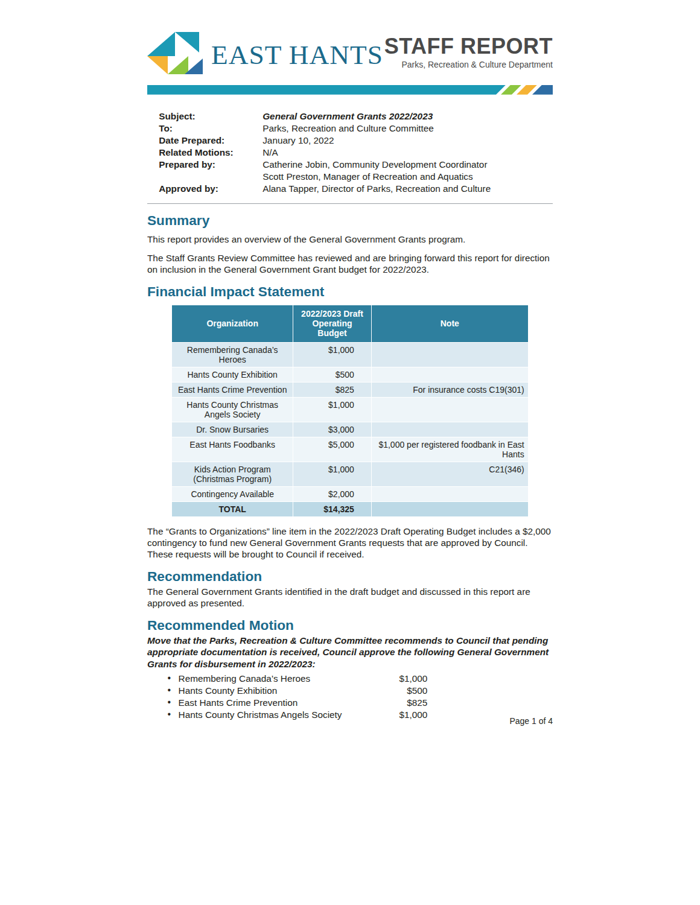EAST HANTS
STAFF REPORT
Parks, Recreation & Culture Department
| Subject: | General Government Grants 2022/2023 |
| To: | Parks, Recreation and Culture Committee |
| Date Prepared: | January 10, 2022 |
| Related Motions: | N/A |
| Prepared by: | Catherine Jobin, Community Development Coordinator |
| | Scott Preston, Manager of Recreation and Aquatics |
| Approved by: | Alana Tapper, Director of Parks, Recreation and Culture |
Summary
This report provides an overview of the General Government Grants program.
The Staff Grants Review Committee has reviewed and are bringing forward this report for direction on inclusion in the General Government Grant budget for 2022/2023.
Financial Impact Statement
| Organization | 2022/2023 Draft Operating Budget | Note |
| --- | --- | --- |
| Remembering Canada’s Heroes | $1,000 | |
| Hants County Exhibition | $500 | |
| East Hants Crime Prevention | $825 | For insurance costs C19(301) |
| Hants County Christmas Angels Society | $1,000 | |
| Dr. Snow Bursaries | $3,000 | |
| East Hants Foodbanks | $5,000 | $1,000 per registered foodbank in East Hants |
| Kids Action Program (Christmas Program) | $1,000 | C21(346) |
| Contingency Available | $2,000 | |
| TOTAL | $14,325 | |
The “Grants to Organizations” line item in the 2022/2023 Draft Operating Budget includes a $2,000 contingency to fund new General Government Grants requests that are approved by Council. These requests will be brought to Council if received.
Recommendation
The General Government Grants identified in the draft budget and discussed in this report are approved as presented.
Recommended Motion
Move that the Parks, Recreation & Culture Committee recommends to Council that pending appropriate documentation is received, Council approve the following General Government Grants for disbursement in 2022/2023:
Remembering Canada’s Heroes$1,000
Hants County Exhibition$500
East Hants Crime Prevention$825
Hants County Christmas Angels Society$1,000
Page 1 of 4